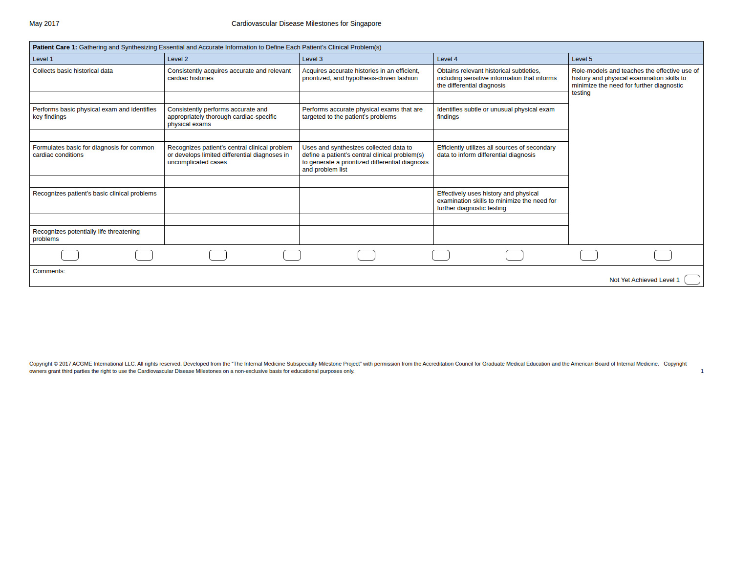May 2017
Cardiovascular Disease Milestones for Singapore
| Patient Care 1: Gathering and Synthesizing Essential and Accurate Information to Define Each Patient’s Clinical Problem(s) |
| Level 1 | Level 2 | Level 3 | Level 4 | Level 5 |
| Collects basic historical data | Consistently acquires accurate and relevant cardiac histories | Acquires accurate histories in an efficient, prioritized, and hypothesis-driven fashion | Obtains relevant historical subtleties, including sensitive information that informs the differential diagnosis | Role-models and teaches the effective use of history and physical examination skills to minimize the need for further diagnostic testing |
| Performs basic physical exam and identifies key findings | Consistently performs accurate and appropriately thorough cardiac-specific physical exams | Performs accurate physical exams that are targeted to the patient’s problems | Identifies subtle or unusual physical exam findings |
| Formulates basic for diagnosis for common cardiac conditions | Recognizes patient’s central clinical problem or develops limited differential diagnoses in uncomplicated cases | Uses and synthesizes collected data to define a patient’s central clinical problem(s) to generate a prioritized differential diagnosis and problem list | Efficiently utilizes all sources of secondary data to inform differential diagnosis |
| Recognizes patient’s basic clinical problems | | | Effectively uses history and physical examination skills to minimize the need for further diagnostic testing |
| Recognizes potentially life threatening problems | | | |
| Comments: Not Yet Achieved Level 1 |
Copyright © 2017 ACGME International LLC. All rights reserved. Developed from the “The Internal Medicine Subspecialty Milestone Project” with permission from the Accreditation Council for Graduate Medical Education and the American Board of Internal Medicine. Copyright owners grant third parties the right to use the Cardiovascular Disease Milestones on a non-exclusive basis for educational purposes only. 1